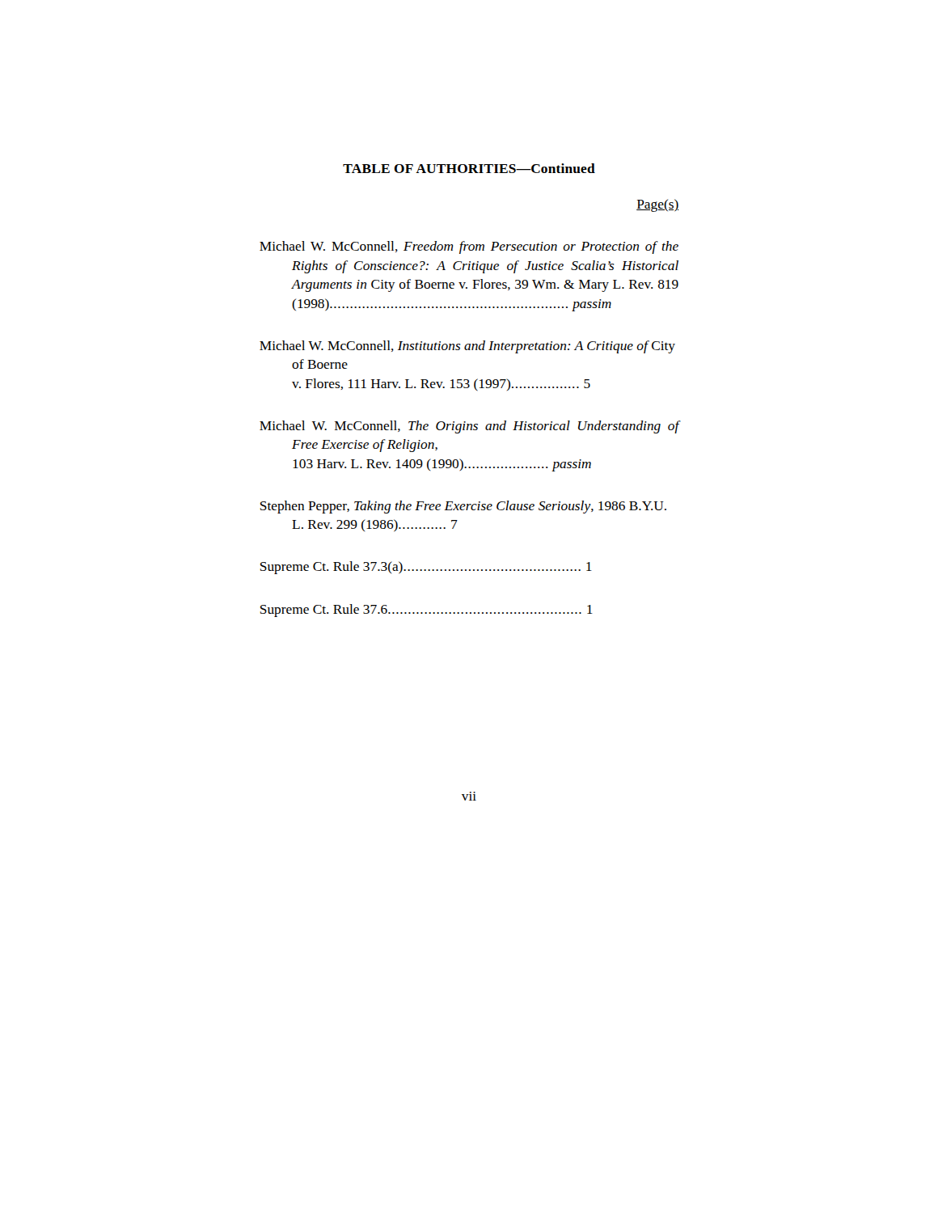TABLE OF AUTHORITIES—Continued
Page(s)
Michael W. McConnell, Freedom from Persecution or Protection of the Rights of Conscience?: A Critique of Justice Scalia’s Historical Arguments in City of Boerne v. Flores, 39 Wm. & Mary L. Rev. 819 (1998)........................................................... passim
Michael W. McConnell, Institutions and Interpretation: A Critique of City of Boerne
v. Flores, 111 Harv. L. Rev. 153 (1997)................. 5
Michael W. McConnell, The Origins and Historical Understanding of Free Exercise of Religion,
103 Harv. L. Rev. 1409 (1990)..................... passim
Stephen Pepper, Taking the Free Exercise Clause Seriously, 1986 B.Y.U. L. Rev. 299 (1986)............ 7
Supreme Ct. Rule 37.3(a)............................................ 1
Supreme Ct. Rule 37.6................................................ 1
vii